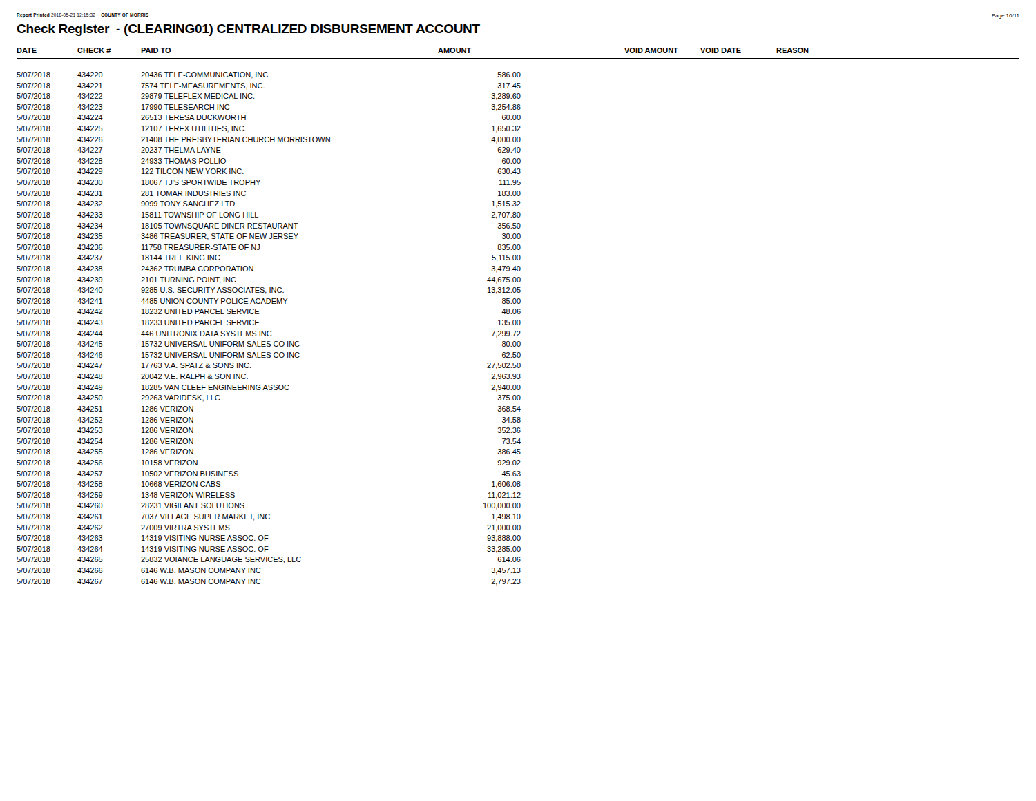Report Printed 2018-05-21 12:15:32 COUNTY OF MORRIS
Page 10/11
Check Register - (CLEARING01) CENTRALIZED DISBURSEMENT ACCOUNT
| DATE | CHECK # | PAID TO | AMOUNT | VOID AMOUNT | VOID DATE | REASON |
| --- | --- | --- | --- | --- | --- | --- |
| 5/07/2018 | 434220 | 20436 TELE-COMMUNICATION, INC | 586.00 | | | |
| 5/07/2018 | 434221 | 7574 TELE-MEASUREMENTS, INC. | 317.45 | | | |
| 5/07/2018 | 434222 | 29879 TELEFLEX MEDICAL INC. | 3,289.60 | | | |
| 5/07/2018 | 434223 | 17990 TELESEARCH INC | 3,254.86 | | | |
| 5/07/2018 | 434224 | 26513 TERESA DUCKWORTH | 60.00 | | | |
| 5/07/2018 | 434225 | 12107 TEREX UTILITIES, INC. | 1,650.32 | | | |
| 5/07/2018 | 434226 | 21408 THE PRESBYTERIAN CHURCH MORRISTOWN | 4,000.00 | | | |
| 5/07/2018 | 434227 | 20237 THELMA LAYNE | 629.40 | | | |
| 5/07/2018 | 434228 | 24933 THOMAS POLLIO | 60.00 | | | |
| 5/07/2018 | 434229 | 122 TILCON NEW YORK INC. | 630.43 | | | |
| 5/07/2018 | 434230 | 18067 TJ'S SPORTWIDE TROPHY | 111.95 | | | |
| 5/07/2018 | 434231 | 281 TOMAR INDUSTRIES INC | 183.00 | | | |
| 5/07/2018 | 434232 | 9099 TONY SANCHEZ LTD | 1,515.32 | | | |
| 5/07/2018 | 434233 | 15811 TOWNSHIP OF LONG HILL | 2,707.80 | | | |
| 5/07/2018 | 434234 | 18105 TOWNSQUARE DINER RESTAURANT | 356.50 | | | |
| 5/07/2018 | 434235 | 3486 TREASURER, STATE OF NEW JERSEY | 30.00 | | | |
| 5/07/2018 | 434236 | 11758 TREASURER-STATE OF NJ | 835.00 | | | |
| 5/07/2018 | 434237 | 18144 TREE KING INC | 5,115.00 | | | |
| 5/07/2018 | 434238 | 24362 TRUMBA CORPORATION | 3,479.40 | | | |
| 5/07/2018 | 434239 | 2101 TURNING POINT, INC | 44,675.00 | | | |
| 5/07/2018 | 434240 | 9285 U.S. SECURITY ASSOCIATES, INC. | 13,312.05 | | | |
| 5/07/2018 | 434241 | 4485 UNION COUNTY POLICE ACADEMY | 85.00 | | | |
| 5/07/2018 | 434242 | 18232 UNITED PARCEL SERVICE | 48.06 | | | |
| 5/07/2018 | 434243 | 18233 UNITED PARCEL SERVICE | 135.00 | | | |
| 5/07/2018 | 434244 | 446 UNITRONIX DATA SYSTEMS INC | 7,299.72 | | | |
| 5/07/2018 | 434245 | 15732 UNIVERSAL UNIFORM SALES CO INC | 80.00 | | | |
| 5/07/2018 | 434246 | 15732 UNIVERSAL UNIFORM SALES CO INC | 62.50 | | | |
| 5/07/2018 | 434247 | 17763 V.A. SPATZ & SONS INC. | 27,502.50 | | | |
| 5/07/2018 | 434248 | 20042 V.E. RALPH & SON INC. | 2,963.93 | | | |
| 5/07/2018 | 434249 | 18285 VAN CLEEF ENGINEERING ASSOC | 2,940.00 | | | |
| 5/07/2018 | 434250 | 29263 VARIDESK, LLC | 375.00 | | | |
| 5/07/2018 | 434251 | 1286 VERIZON | 368.54 | | | |
| 5/07/2018 | 434252 | 1286 VERIZON | 34.58 | | | |
| 5/07/2018 | 434253 | 1286 VERIZON | 352.36 | | | |
| 5/07/2018 | 434254 | 1286 VERIZON | 73.54 | | | |
| 5/07/2018 | 434255 | 1286 VERIZON | 386.45 | | | |
| 5/07/2018 | 434256 | 10158 VERIZON | 929.02 | | | |
| 5/07/2018 | 434257 | 10502 VERIZON BUSINESS | 45.63 | | | |
| 5/07/2018 | 434258 | 10668 VERIZON CABS | 1,606.08 | | | |
| 5/07/2018 | 434259 | 1348 VERIZON WIRELESS | 11,021.12 | | | |
| 5/07/2018 | 434260 | 28231 VIGILANT SOLUTIONS | 100,000.00 | | | |
| 5/07/2018 | 434261 | 7037 VILLAGE SUPER MARKET, INC. | 1,498.10 | | | |
| 5/07/2018 | 434262 | 27009 VIRTRA SYSTEMS | 21,000.00 | | | |
| 5/07/2018 | 434263 | 14319 VISITING NURSE ASSOC. OF | 93,888.00 | | | |
| 5/07/2018 | 434264 | 14319 VISITING NURSE ASSOC. OF | 33,285.00 | | | |
| 5/07/2018 | 434265 | 25832 VOIANCE LANGUAGE SERVICES, LLC | 614.06 | | | |
| 5/07/2018 | 434266 | 6146 W.B. MASON COMPANY INC | 3,457.13 | | | |
| 5/07/2018 | 434267 | 6146 W.B. MASON COMPANY INC | 2,797.23 | | | |